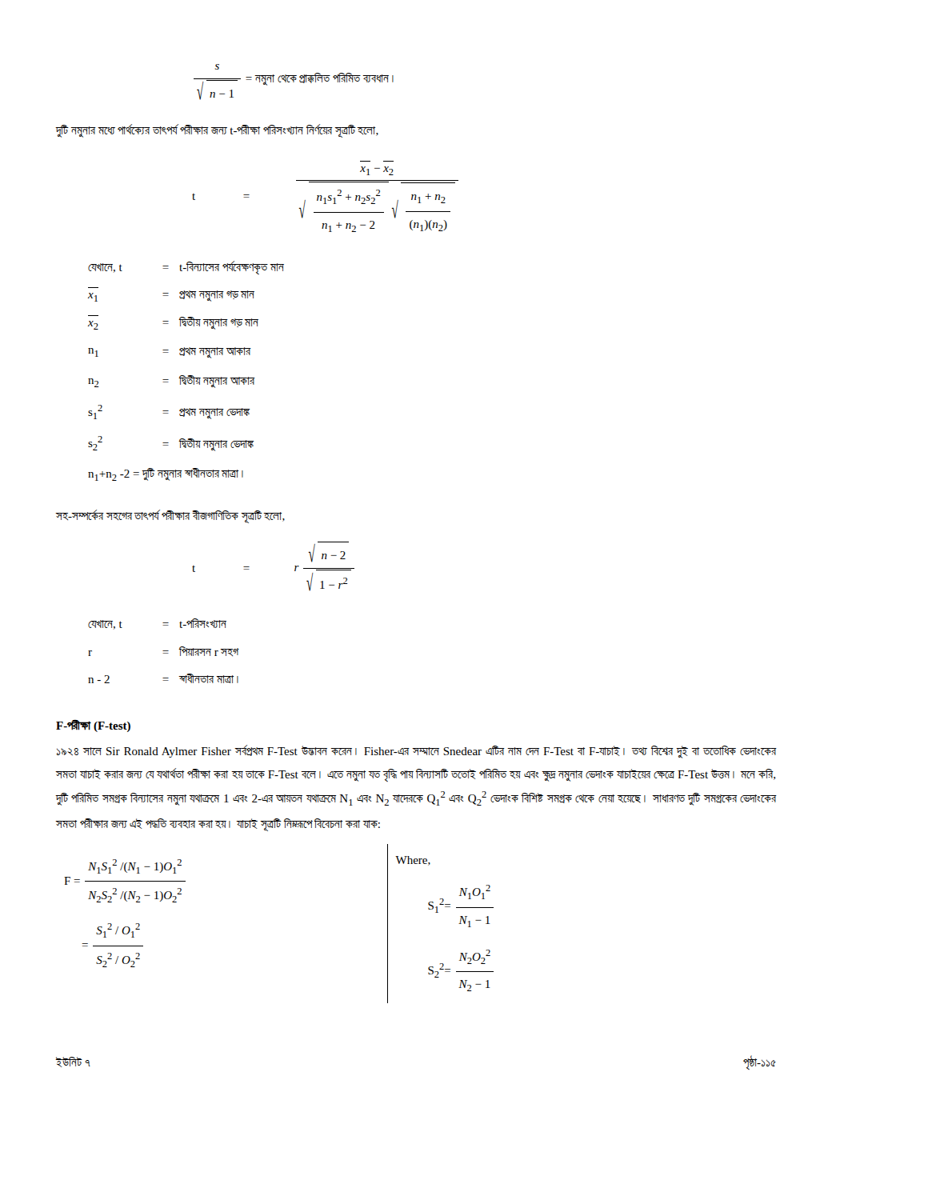s n − 1 = নমুনা থেকে প্রাক্কলিত পরিমিত ব্যবধান।
দুটি নমুনার মধ্যে পার্থক্যের তাৎপর্য পরীক্ষার জন্য t-পরীক্ষা পরিসংখ্যান নির্ণয়ের সূত্রটি হলো,
t = x1 − x2 n1s12 + n2s22 n1 + n2 − 2 n1 + n2 (n1)(n2)
| যেখানে, t | = | t-বিন্যাসের পর্যবেক্ষণকৃত মান |
| x 1 | = | প্রথম নমুনার গড় মান |
| x 2 | = | দ্বিতীয় নমুনার গড় মান |
| n 1 | = | প্রথম নমুনার আকার |
| n 2 | = | দ্বিতীয় নমুনার আকার |
| s 1 2 | = | প্রথম নমুনার ভেদাঙ্ক |
| s 2 2 | = | দ্বিতীয় নমুনার ভেদাঙ্ক |
| n 1 +n 2 -2 = দুটি নমুনার স্বাধীনতার মাত্রা। |
সহ-সম্পর্কের সহগের তাৎপর্য পরীক্ষার বীজগাণিতিক সূত্রটি হলো,
t = r n − 2 1 − r2
| যেখানে, t | = | t-পরিসংখ্যান |
| r | = | পিয়ারসন r সহগ |
| n - 2 | = | স্বাধীনতার মাত্রা। |
F-পরীক্ষা (F-test)
১৯২৪ সালে Sir Ronald Aylmer Fisher সর্বপ্রথম F-Test উদ্ভাবন করেন। Fisher-এর সম্মানে Snedear এটির নাম দেন F-Test বা F-যাচাই। তথ্য বিশ্বের দুই বা ততোধিক ভেদাংকের সমতা যাচাই করার জন্য যে যথার্থতা পরীক্ষা করা হয় তাকে F-Test বলে। এতে নমুনা যত বৃদ্ধি পায় বিন্যাসটি ততোই পরিমিত হয় এবং ক্ষুদ্র নমুনার ভেদাংক যাচাইয়ের ক্ষেত্রে F-Test উত্তম। মনে করি, দুটি পরিমিত সমগ্রক বিন্যাসের নমুনা যথাক্রমে 1 এবং 2-এর আয়তন যথাক্রমে N1 এবং N2 যাদেরকে Q12 এবং Q22 ভেদাংক বিশিষ্ট সমগ্রক থেকে নেয়া হয়েছে। সাধারণত দুটি সমগ্রকের ভেদাংকের সমতা পরীক্ষার জন্য এই পদ্ধতি ব্যবহার করা হয়। যাচাই সূত্রটি নিম্নরূপে বিবেচনা করা যাক:
| F = N 1 S 1 2 /( N 1 − 1) O 1 2 N 2 S 2 2 /( N 2 − 1) O 2 2 = S 1 2 / O 1 2 S 2 2 / O 2 2 | Where, S 1 2 = N 1 O 1 2 N 1 − 1 S 2 2 = N 2 O 2 2 N 2 − 1 |
ইউনিট ৭ পৃষ্ঠা-১১৫